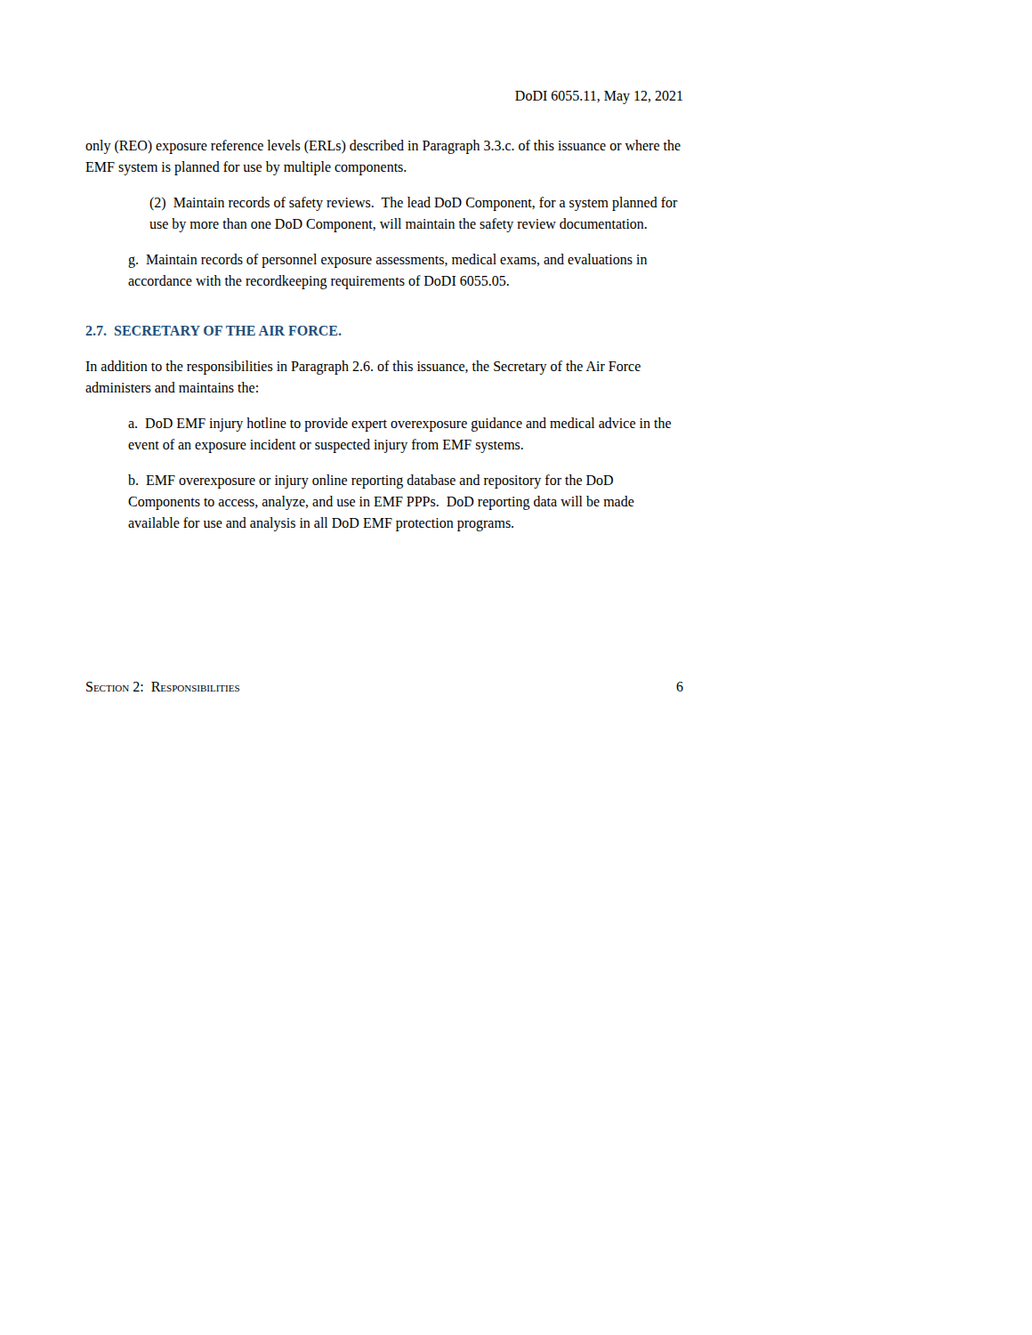DoDI 6055.11, May 12, 2021
only (REO) exposure reference levels (ERLs) described in Paragraph 3.3.c. of this issuance or where the EMF system is planned for use by multiple components.
(2) Maintain records of safety reviews. The lead DoD Component, for a system planned for use by more than one DoD Component, will maintain the safety review documentation.
g. Maintain records of personnel exposure assessments, medical exams, and evaluations in accordance with the recordkeeping requirements of DoDI 6055.05.
2.7. SECRETARY OF THE AIR FORCE.
In addition to the responsibilities in Paragraph 2.6. of this issuance, the Secretary of the Air Force administers and maintains the:
a. DoD EMF injury hotline to provide expert overexposure guidance and medical advice in the event of an exposure incident or suspected injury from EMF systems.
b. EMF overexposure or injury online reporting database and repository for the DoD Components to access, analyze, and use in EMF PPPs. DoD reporting data will be made available for use and analysis in all DoD EMF protection programs.
Section 2: Responsibilities 6